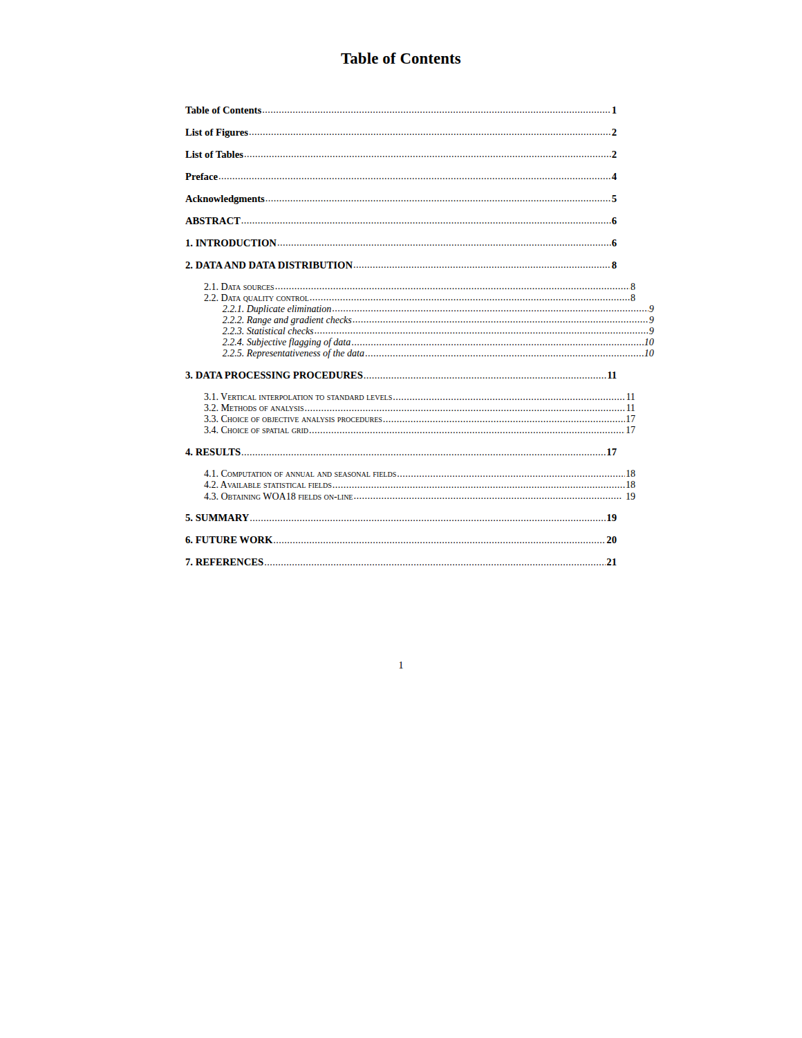Table of Contents
Table of Contents .................................................................................................................................................. 1
List of Figures ......................................................................................................................................................... 2
List of Tables .......................................................................................................................................................... 2
Preface ..................................................................................................................................................................... 4
Acknowledgments ................................................................................................................................................. 5
ABSTRACT ....................................................................................................................................................... 6
1. INTRODUCTION ............................................................................................................................................. 6
2. DATA AND DATA DISTRIBUTION ............................................................................................................. 8
2.1. Data sources ............................................................................................................................................. 8
2.2. Data quality control ............................................................................................................................... 8
2.2.1. Duplicate elimination ......................................................................................................................... 9
2.2.2. Range and gradient checks ................................................................................................................... 9
2.2.3. Statistical checks .................................................................................................................................. 9
2.2.4. Subjective flagging of data ..................................................................................................................... 10
2.2.5. Representativeness of the data ............................................................................................................. 10
3. DATA PROCESSING PROCEDURES ......................................................................................................... 11
3.1. Vertical interpolation to standard levels ......................................................................................... 11
3.2. Methods of analysis ................................................................................................................................. 11
3.3. Choice of objective analysis procedures ............................................................................................. 17
3.4. Choice of spatial grid ............................................................................................................................. 17
4. RESULTS ......................................................................................................................................................... 17
4.1. Computation of annual and seasonal fields ....................................................................................... 18
4.2. Available statistical fields ..................................................................................................................... 18
4.3. Obtaining WOA18 fields on-line ................................................................................................. 19
5. SUMMARY ..................................................................................................................................................... 19
6. FUTURE WORK ............................................................................................................................................. 20
7. REFERENCES ................................................................................................................................................. 21
1